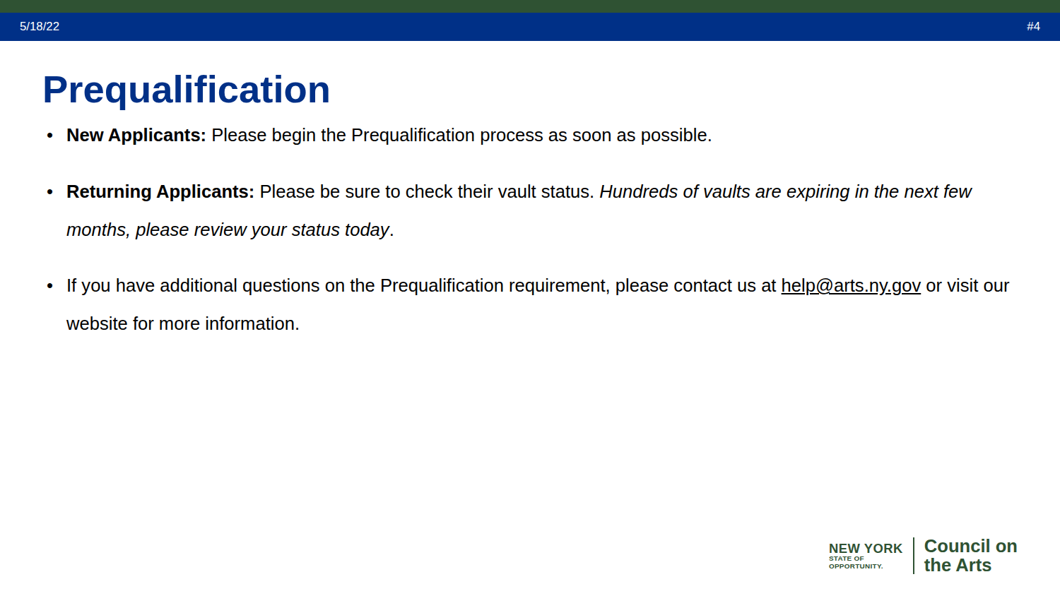5/18/22 #4
Prequalification
New Applicants: Please begin the Prequalification process as soon as possible.
Returning Applicants: Please be sure to check their vault status. Hundreds of vaults are expiring in the next few months, please review your status today.
If you have additional questions on the Prequalification requirement, please contact us at help@arts.ny.gov or visit our website for more information.
NEW YORKSTATE OF
OPPORTUNITY.
Council on
the Arts